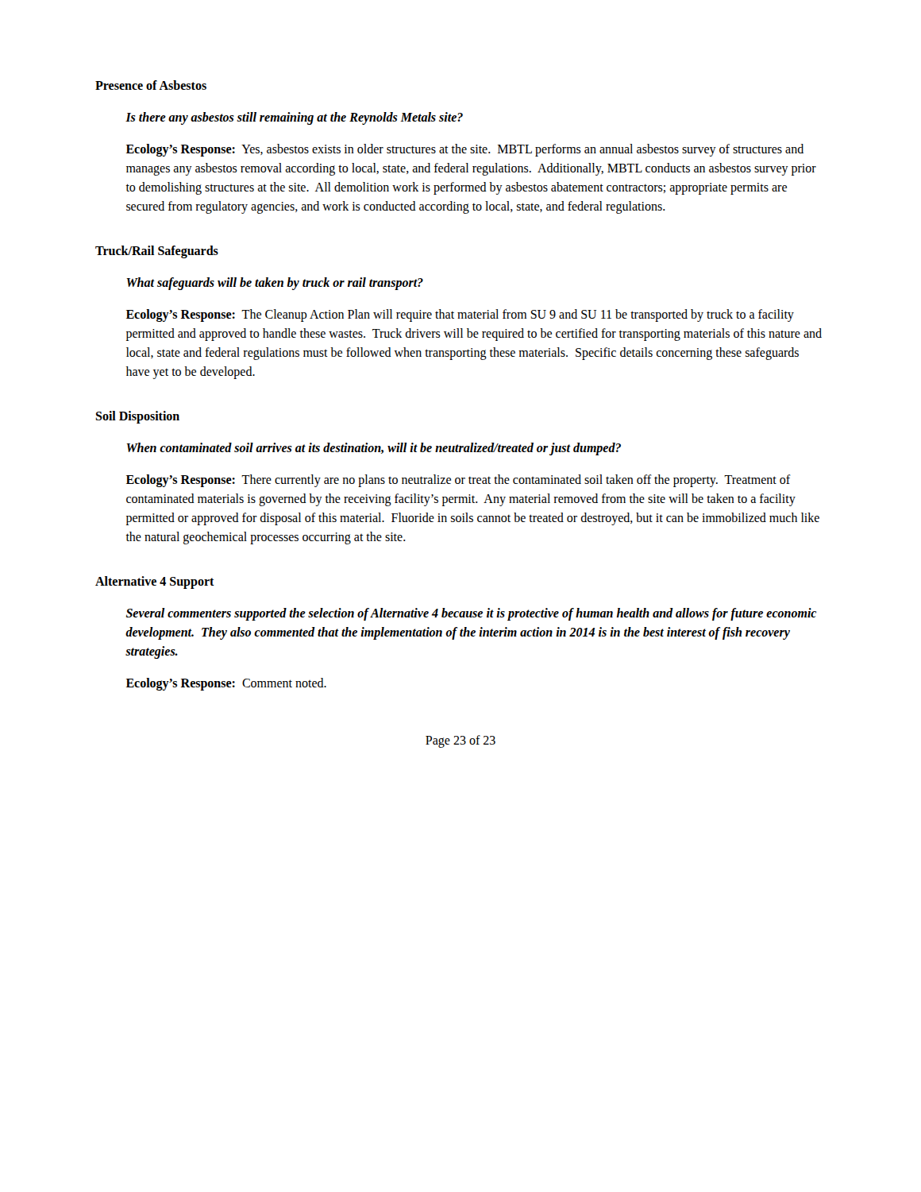Presence of Asbestos
Is there any asbestos still remaining at the Reynolds Metals site?
Ecology’s Response: Yes, asbestos exists in older structures at the site. MBTL performs an annual asbestos survey of structures and manages any asbestos removal according to local, state, and federal regulations. Additionally, MBTL conducts an asbestos survey prior to demolishing structures at the site. All demolition work is performed by asbestos abatement contractors; appropriate permits are secured from regulatory agencies, and work is conducted according to local, state, and federal regulations.
Truck/Rail Safeguards
What safeguards will be taken by truck or rail transport?
Ecology’s Response: The Cleanup Action Plan will require that material from SU 9 and SU 11 be transported by truck to a facility permitted and approved to handle these wastes. Truck drivers will be required to be certified for transporting materials of this nature and local, state and federal regulations must be followed when transporting these materials. Specific details concerning these safeguards have yet to be developed.
Soil Disposition
When contaminated soil arrives at its destination, will it be neutralized/treated or just dumped?
Ecology’s Response: There currently are no plans to neutralize or treat the contaminated soil taken off the property. Treatment of contaminated materials is governed by the receiving facility’s permit. Any material removed from the site will be taken to a facility permitted or approved for disposal of this material. Fluoride in soils cannot be treated or destroyed, but it can be immobilized much like the natural geochemical processes occurring at the site.
Alternative 4 Support
Several commenters supported the selection of Alternative 4 because it is protective of human health and allows for future economic development. They also commented that the implementation of the interim action in 2014 is in the best interest of fish recovery strategies.
Ecology’s Response: Comment noted.
Page 23 of 23